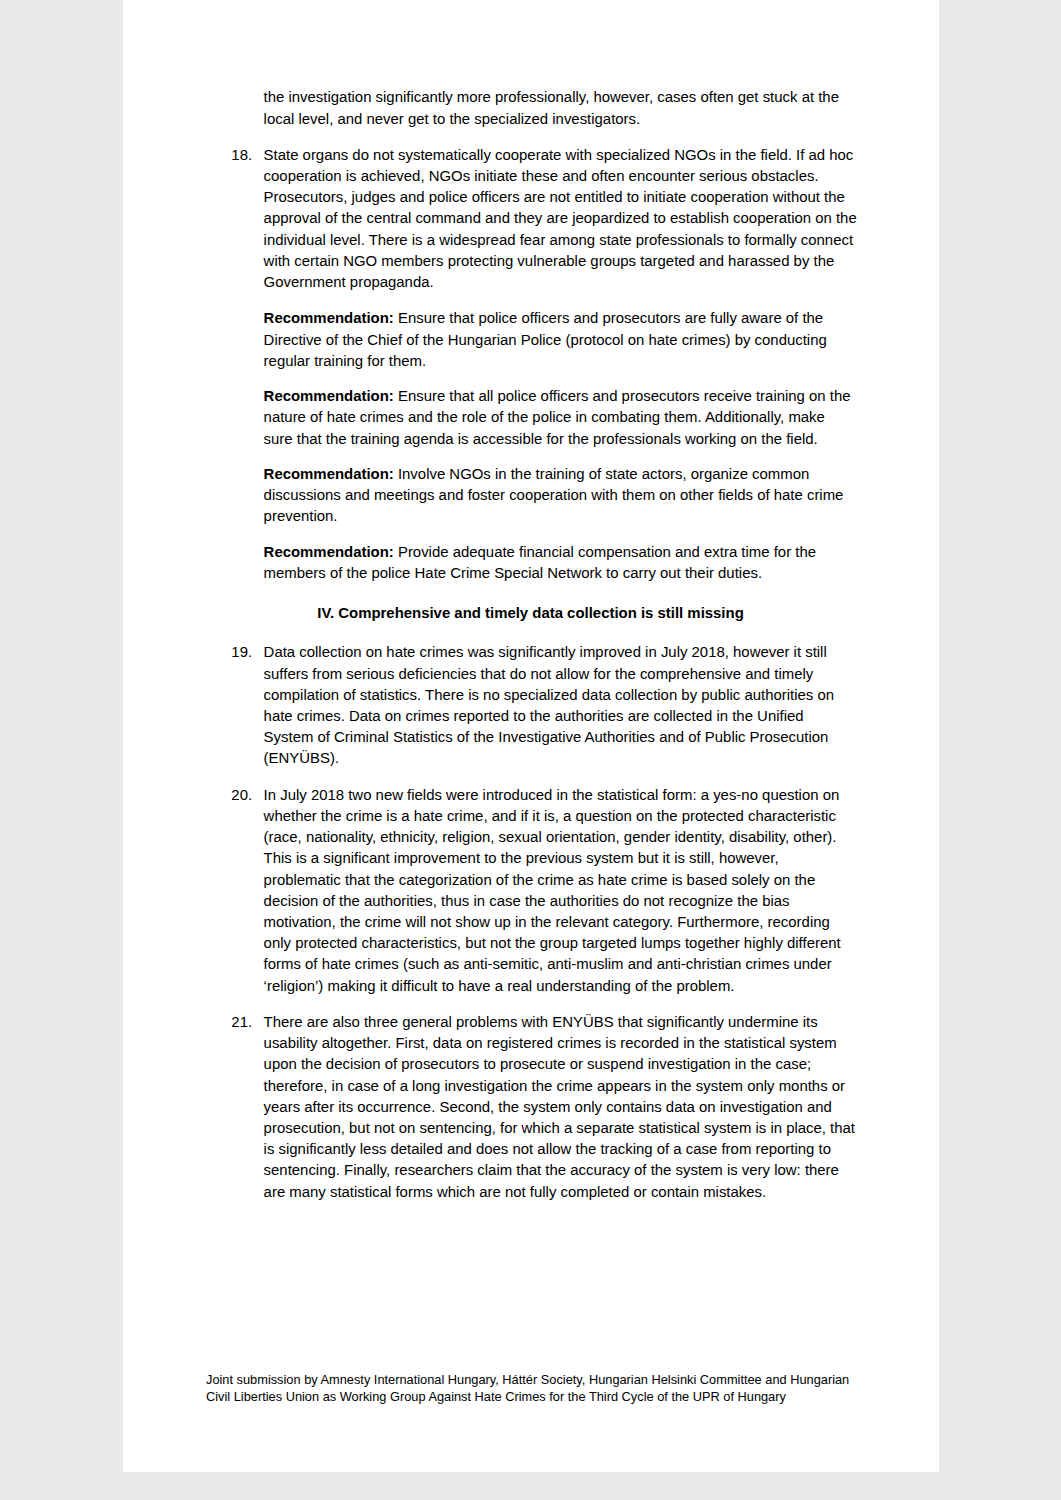the investigation significantly more professionally, however, cases often get stuck at the local level, and never get to the specialized investigators.
18.
State organs do not systematically cooperate with specialized NGOs in the field. If ad hoc cooperation is achieved, NGOs initiate these and often encounter serious obstacles. Prosecutors, judges and police officers are not entitled to initiate cooperation without the approval of the central command and they are jeopardized to establish cooperation on the individual level. There is a widespread fear among state professionals to formally connect with certain NGO members protecting vulnerable groups targeted and harassed by the Government propaganda.
Recommendation: Ensure that police officers and prosecutors are fully aware of the Directive of the Chief of the Hungarian Police (protocol on hate crimes) by conducting regular training for them.
Recommendation: Ensure that all police officers and prosecutors receive training on the nature of hate crimes and the role of the police in combating them. Additionally, make sure that the training agenda is accessible for the professionals working on the field.
Recommendation: Involve NGOs in the training of state actors, organize common discussions and meetings and foster cooperation with them on other fields of hate crime prevention.
Recommendation: Provide adequate financial compensation and extra time for the members of the police Hate Crime Special Network to carry out their duties.
IV. Comprehensive and timely data collection is still missing
19.
Data collection on hate crimes was significantly improved in July 2018, however it still suffers from serious deficiencies that do not allow for the comprehensive and timely compilation of statistics. There is no specialized data collection by public authorities on hate crimes. Data on crimes reported to the authorities are collected in the Unified System of Criminal Statistics of the Investigative Authorities and of Public Prosecution (ENYÜBS).
20.
In July 2018 two new fields were introduced in the statistical form: a yes-no question on whether the crime is a hate crime, and if it is, a question on the protected characteristic (race, nationality, ethnicity, religion, sexual orientation, gender identity, disability, other). This is a significant improvement to the previous system but it is still, however, problematic that the categorization of the crime as hate crime is based solely on the decision of the authorities, thus in case the authorities do not recognize the bias motivation, the crime will not show up in the relevant category. Furthermore, recording only protected characteristics, but not the group targeted lumps together highly different forms of hate crimes (such as anti-semitic, anti-muslim and anti-christian crimes under ‘religion’) making it difficult to have a real understanding of the problem.
21.
There are also three general problems with ENYÜBS that significantly undermine its usability altogether. First, data on registered crimes is recorded in the statistical system upon the decision of prosecutors to prosecute or suspend investigation in the case; therefore, in case of a long investigation the crime appears in the system only months or years after its occurrence. Second, the system only contains data on investigation and prosecution, but not on sentencing, for which a separate statistical system is in place, that is significantly less detailed and does not allow the tracking of a case from reporting to sentencing. Finally, researchers claim that the accuracy of the system is very low: there are many statistical forms which are not fully completed or contain mistakes.
Joint submission by Amnesty International Hungary, Háttér Society, Hungarian Helsinki Committee and Hungarian Civil Liberties Union as Working Group Against Hate Crimes for the Third Cycle of the UPR of Hungary